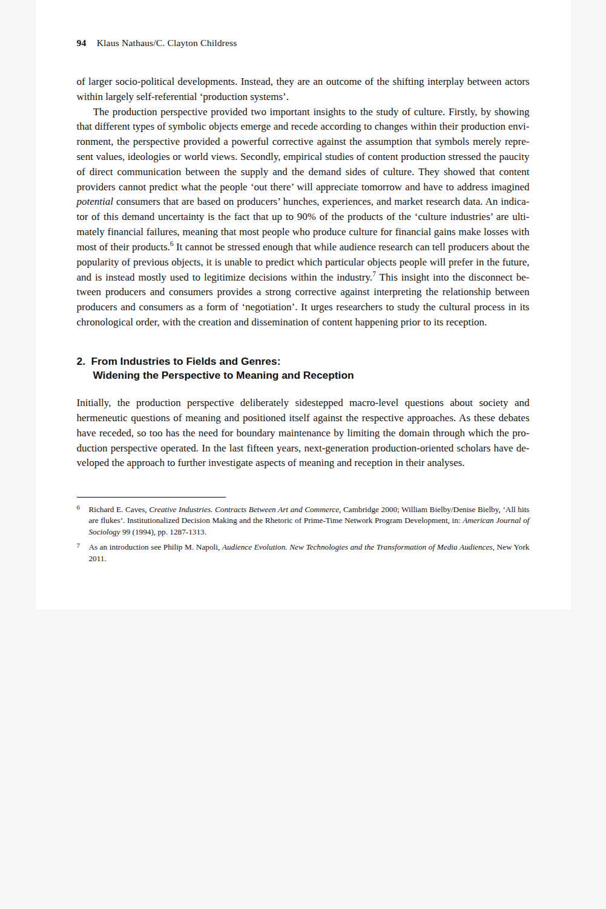94 Klaus Nathaus/C. Clayton Childress
of larger socio-political developments. Instead, they are an outcome of the shifting interplay between actors within largely self-referential ‘production systems’.
The production perspective provided two important insights to the study of culture. Firstly, by showing that different types of symbolic objects emerge and recede according to changes within their production environment, the perspective provided a powerful corrective against the assumption that symbols merely represent values, ideologies or world views. Secondly, empirical studies of content production stressed the paucity of direct communication between the supply and the demand sides of culture. They showed that content providers cannot predict what the people ‘out there’ will appreciate tomorrow and have to address imagined potential consumers that are based on producers’ hunches, experiences, and market research data. An indicator of this demand uncertainty is the fact that up to 90% of the products of the ‘culture industries’ are ultimately financial failures, meaning that most people who produce culture for financial gains make losses with most of their products.6 It cannot be stressed enough that while audience research can tell producers about the popularity of previous objects, it is unable to predict which particular objects people will prefer in the future, and is instead mostly used to legitimize decisions within the industry.7 This insight into the disconnect between producers and consumers provides a strong corrective against interpreting the relationship between producers and consumers as a form of ‘negotiation’. It urges researchers to study the cultural process in its chronological order, with the creation and dissemination of content happening prior to its reception.
2. From Industries to Fields and Genres:Widening the Perspective to Meaning and Reception
Initially, the production perspective deliberately sidestepped macro-level questions about society and hermeneutic questions of meaning and positioned itself against the respective approaches. As these debates have receded, so too has the need for boundary maintenance by limiting the domain through which the production perspective operated. In the last fifteen years, next-generation production-oriented scholars have developed the approach to further investigate aspects of meaning and reception in their analyses.
6
Richard E. Caves, Creative Industries. Contracts Between Art and Commerce, Cambridge 2000; William Bielby/Denise Bielby, ‘All hits are flukes’. Institutionalized Decision Making and the Rhetoric of Prime-Time Network Program Development, in: American Journal of Sociology 99 (1994), pp. 1287-1313.
7
As an introduction see Philip M. Napoli, Audience Evolution. New Technologies and the Transformation of Media Audiences, New York 2011.